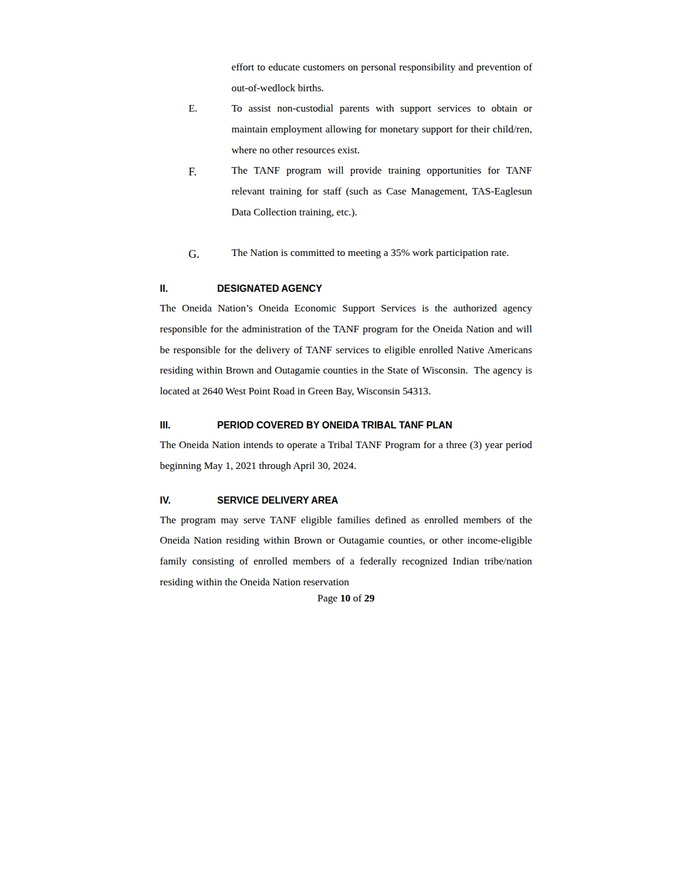effort to educate customers on personal responsibility and prevention of out-of-wedlock births.
E.
To assist non-custodial parents with support services to obtain or maintain employment allowing for monetary support for their child/ren, where no other resources exist.
F.
The TANF program will provide training opportunities for TANF relevant training for staff (such as Case Management, TAS-Eaglesun Data Collection training, etc.).
G.
The Nation is committed to meeting a 35% work participation rate.
II.
DESIGNATED AGENCY
The Oneida Nation’s Oneida Economic Support Services is the authorized agency responsible for the administration of the TANF program for the Oneida Nation and will be responsible for the delivery of TANF services to eligible enrolled Native Americans residing within Brown and Outagamie counties in the State of Wisconsin. The agency is located at 2640 West Point Road in Green Bay, Wisconsin 54313.
III.
PERIOD COVERED BY ONEIDA TRIBAL TANF PLAN
The Oneida Nation intends to operate a Tribal TANF Program for a three (3) year period beginning May 1, 2021 through April 30, 2024.
IV.
SERVICE DELIVERY AREA
The program may serve TANF eligible families defined as enrolled members of the Oneida Nation residing within Brown or Outagamie counties, or other income-eligible family consisting of enrolled members of a federally recognized Indian tribe/nation residing within the Oneida Nation reservation
Page 10 of 29